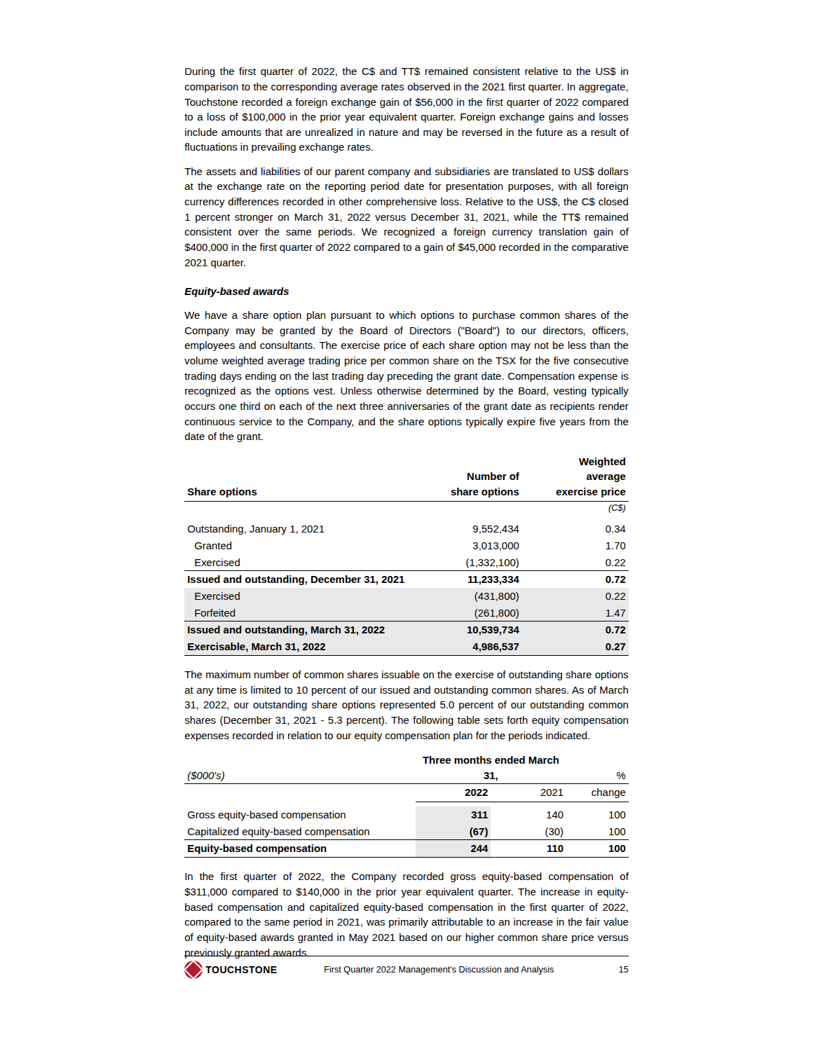During the first quarter of 2022, the C$ and TT$ remained consistent relative to the US$ in comparison to the corresponding average rates observed in the 2021 first quarter. In aggregate, Touchstone recorded a foreign exchange gain of $56,000 in the first quarter of 2022 compared to a loss of $100,000 in the prior year equivalent quarter. Foreign exchange gains and losses include amounts that are unrealized in nature and may be reversed in the future as a result of fluctuations in prevailing exchange rates.
The assets and liabilities of our parent company and subsidiaries are translated to US$ dollars at the exchange rate on the reporting period date for presentation purposes, with all foreign currency differences recorded in other comprehensive loss. Relative to the US$, the C$ closed 1 percent stronger on March 31, 2022 versus December 31, 2021, while the TT$ remained consistent over the same periods. We recognized a foreign currency translation gain of $400,000 in the first quarter of 2022 compared to a gain of $45,000 recorded in the comparative 2021 quarter.
Equity-based awards
We have a share option plan pursuant to which options to purchase common shares of the Company may be granted by the Board of Directors ("Board") to our directors, officers, employees and consultants. The exercise price of each share option may not be less than the volume weighted average trading price per common share on the TSX for the five consecutive trading days ending on the last trading day preceding the grant date. Compensation expense is recognized as the options vest. Unless otherwise determined by the Board, vesting typically occurs one third on each of the next three anniversaries of the grant date as recipients render continuous service to the Company, and the share options typically expire five years from the date of the grant.
| Share options | Number of share options | Weighted average exercise price |
| --- | --- | --- |
| | | (C$) |
| Outstanding, January 1, 2021 | 9,552,434 | 0.34 |
| Granted | 3,013,000 | 1.70 |
| Exercised | (1,332,100) | 0.22 |
| Issued and outstanding, December 31, 2021 | 11,233,334 | 0.72 |
| Exercised | (431,800) | 0.22 |
| Forfeited | (261,800) | 1.47 |
| Issued and outstanding, March 31, 2022 | 10,539,734 | 0.72 |
| Exercisable, March 31, 2022 | 4,986,537 | 0.27 |
The maximum number of common shares issuable on the exercise of outstanding share options at any time is limited to 10 percent of our issued and outstanding common shares. As of March 31, 2022, our outstanding share options represented 5.0 percent of our outstanding common shares (December 31, 2021 - 5.3 percent). The following table sets forth equity compensation expenses recorded in relation to our equity compensation plan for the periods indicated.
| ($000's) | Three months ended March 31, | % |
| | 2022 | 2021 | change |
| Gross equity-based compensation | 311 | 140 | 100 |
| Capitalized equity-based compensation | (67) | (30) | 100 |
| Equity-based compensation | 244 | 110 | 100 |
In the first quarter of 2022, the Company recorded gross equity-based compensation of $311,000 compared to $140,000 in the prior year equivalent quarter. The increase in equity-based compensation and capitalized equity-based compensation in the first quarter of 2022, compared to the same period in 2021, was primarily attributable to an increase in the fair value of equity-based awards granted in May 2021 based on our higher common share price versus previously granted awards.
TOUCHSTONE
First Quarter 2022 Management's Discussion and Analysis
15